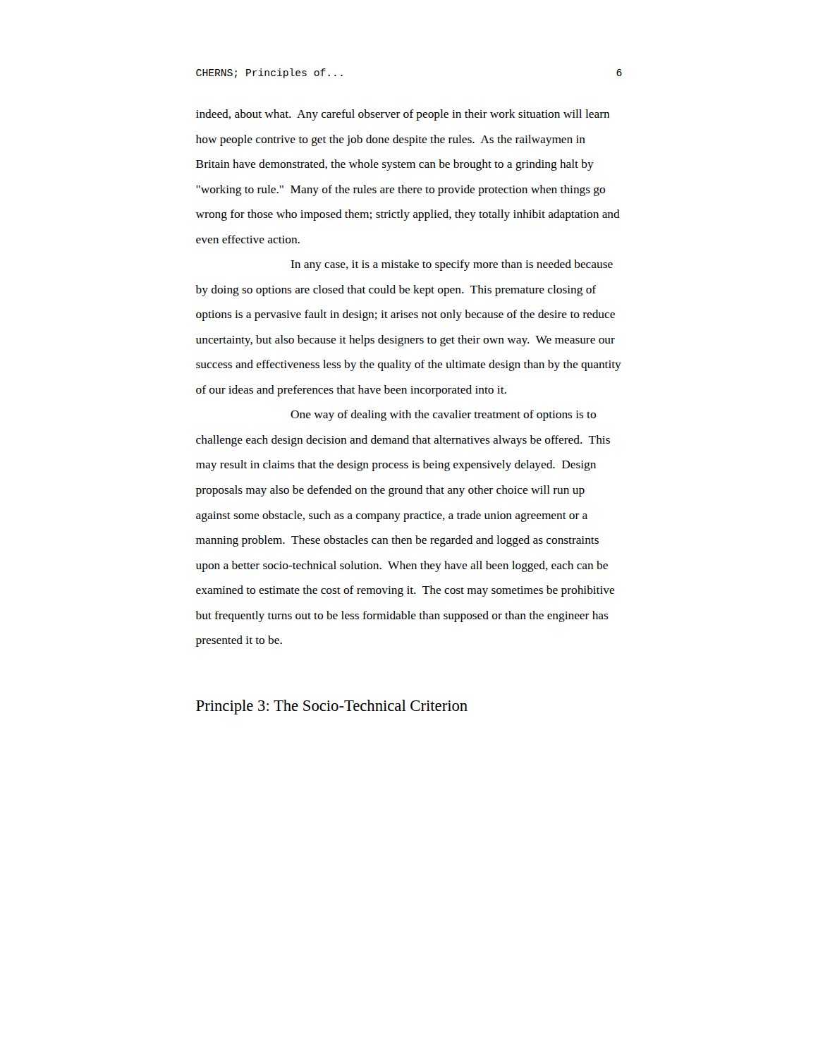CHERNS; Principles of... 6
indeed, about what. Any careful observer of people in their work situation will learn how people contrive to get the job done despite the rules. As the railwaymen in Britain have demonstrated, the whole system can be brought to a grinding halt by "working to rule." Many of the rules are there to provide protection when things go wrong for those who imposed them; strictly applied, they totally inhibit adaptation and even effective action.
In any case, it is a mistake to specify more than is needed because by doing so options are closed that could be kept open. This premature closing of options is a pervasive fault in design; it arises not only because of the desire to reduce uncertainty, but also because it helps designers to get their own way. We measure our success and effectiveness less by the quality of the ultimate design than by the quantity of our ideas and preferences that have been incorporated into it.
One way of dealing with the cavalier treatment of options is to challenge each design decision and demand that alternatives always be offered. This may result in claims that the design process is being expensively delayed. Design proposals may also be defended on the ground that any other choice will run up against some obstacle, such as a company practice, a trade union agreement or a manning problem. These obstacles can then be regarded and logged as constraints upon a better socio-technical solution. When they have all been logged, each can be examined to estimate the cost of removing it. The cost may sometimes be prohibitive but frequently turns out to be less formidable than supposed or than the engineer has presented it to be.
Principle 3: The Socio-Technical Criterion